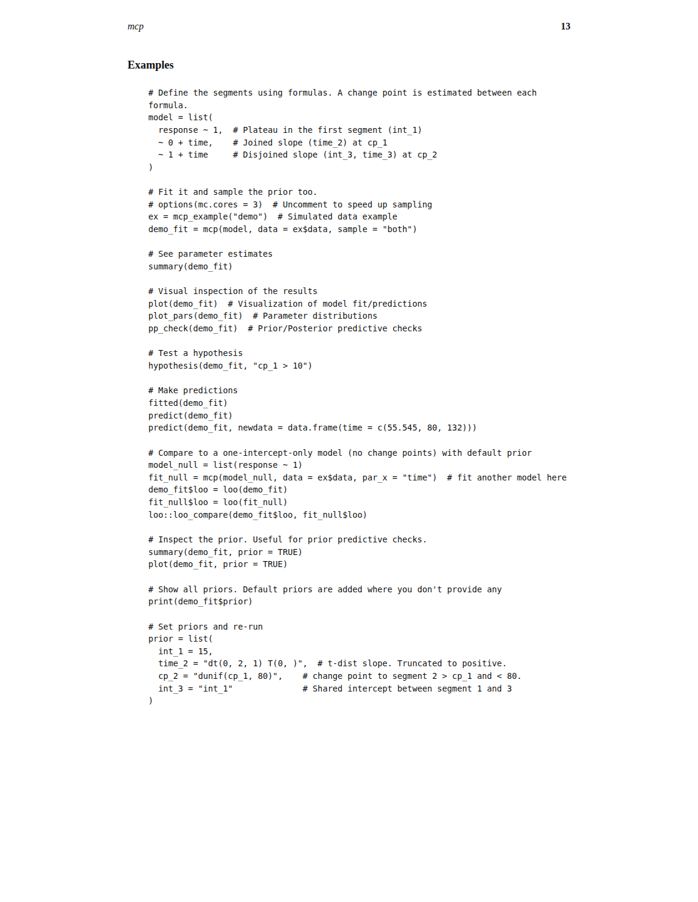mcp 13
Examples
# Define the segments using formulas. A change point is estimated between each formula.
model = list(
  response ~ 1,  # Plateau in the first segment (int_1)
  ~ 0 + time,    # Joined slope (time_2) at cp_1
  ~ 1 + time     # Disjoined slope (int_3, time_3) at cp_2
)

# Fit it and sample the prior too.
# options(mc.cores = 3)  # Uncomment to speed up sampling
ex = mcp_example("demo")  # Simulated data example
demo_fit = mcp(model, data = ex$data, sample = "both")

# See parameter estimates
summary(demo_fit)

# Visual inspection of the results
plot(demo_fit)  # Visualization of model fit/predictions
plot_pars(demo_fit)  # Parameter distributions
pp_check(demo_fit)  # Prior/Posterior predictive checks

# Test a hypothesis
hypothesis(demo_fit, "cp_1 > 10")

# Make predictions
fitted(demo_fit)
predict(demo_fit)
predict(demo_fit, newdata = data.frame(time = c(55.545, 80, 132)))

# Compare to a one-intercept-only model (no change points) with default prior
model_null = list(response ~ 1)
fit_null = mcp(model_null, data = ex$data, par_x = "time")  # fit another model here
demo_fit$loo = loo(demo_fit)
fit_null$loo = loo(fit_null)
loo::loo_compare(demo_fit$loo, fit_null$loo)

# Inspect the prior. Useful for prior predictive checks.
summary(demo_fit, prior = TRUE)
plot(demo_fit, prior = TRUE)

# Show all priors. Default priors are added where you don't provide any
print(demo_fit$prior)

# Set priors and re-run
prior = list(
  int_1 = 15,
  time_2 = "dt(0, 2, 1) T(0, )",  # t-dist slope. Truncated to positive.
  cp_2 = "dunif(cp_1, 80)",    # change point to segment 2 > cp_1 and < 80.
  int_3 = "int_1"              # Shared intercept between segment 1 and 3
)